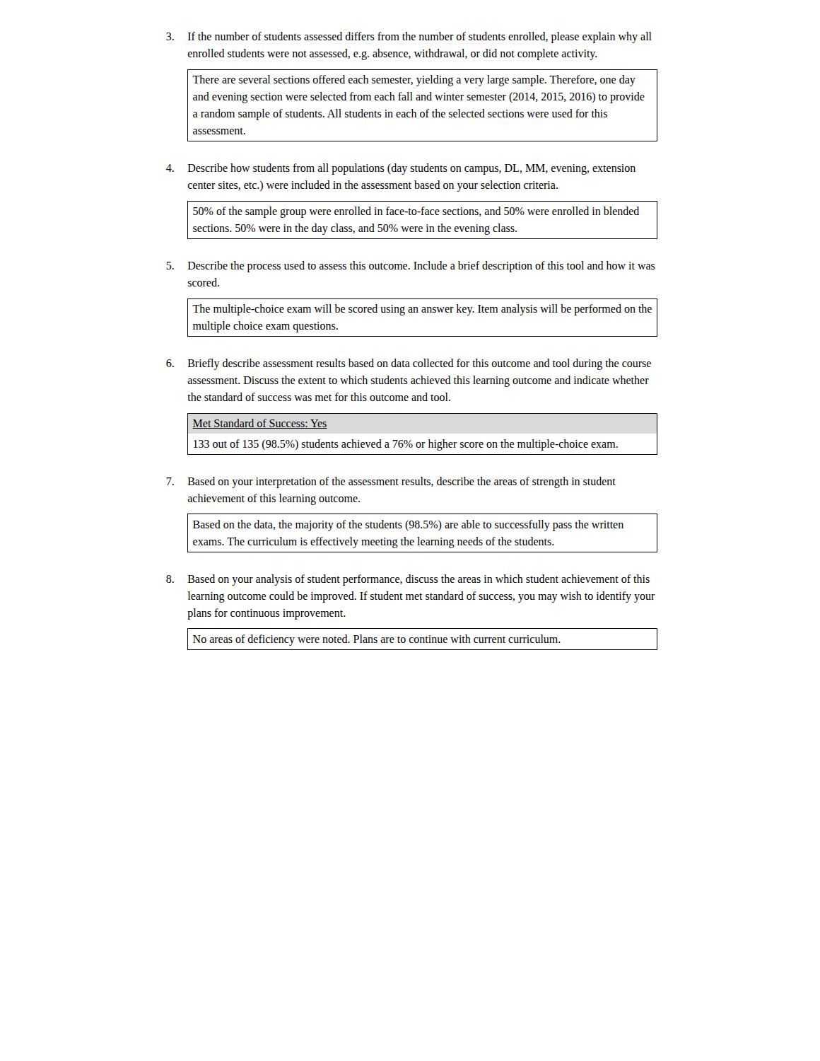If the number of students assessed differs from the number of students enrolled, please explain why all enrolled students were not assessed, e.g. absence, withdrawal, or did not complete activity.
There are several sections offered each semester, yielding a very large sample. Therefore, one day and evening section were selected from each fall and winter semester (2014, 2015, 2016) to provide a random sample of students. All students in each of the selected sections were used for this assessment.
Describe how students from all populations (day students on campus, DL, MM, evening, extension center sites, etc.) were included in the assessment based on your selection criteria.
50% of the sample group were enrolled in face-to-face sections, and 50% were enrolled in blended sections. 50% were in the day class, and 50% were in the evening class.
Describe the process used to assess this outcome. Include a brief description of this tool and how it was scored.
The multiple-choice exam will be scored using an answer key. Item analysis will be performed on the multiple choice exam questions.
Briefly describe assessment results based on data collected for this outcome and tool during the course assessment. Discuss the extent to which students achieved this learning outcome and indicate whether the standard of success was met for this outcome and tool.
Met Standard of Success: Yes
133 out of 135 (98.5%) students achieved a 76% or higher score on the multiple-choice exam.
Based on your interpretation of the assessment results, describe the areas of strength in student achievement of this learning outcome.
Based on the data, the majority of the students (98.5%) are able to successfully pass the written exams. The curriculum is effectively meeting the learning needs of the students.
Based on your analysis of student performance, discuss the areas in which student achievement of this learning outcome could be improved. If student met standard of success, you may wish to identify your plans for continuous improvement.
No areas of deficiency were noted. Plans are to continue with current curriculum.